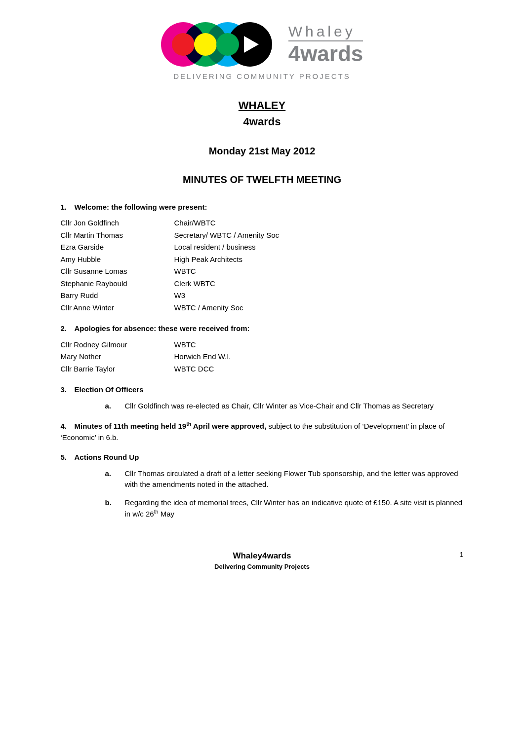Whaley
4wards
DELIVERING COMMUNITY PROJECTS
WHALEY
4wards
Monday 21st May 2012
MINUTES OF TWELFTH MEETING
1. Welcome: the following were present:
| Cllr Jon Goldfinch | Chair/WBTC |
| Cllr Martin Thomas | Secretary/ WBTC / Amenity Soc |
| Ezra Garside | Local resident / business |
| Amy Hubble | High Peak Architects |
| Cllr Susanne Lomas | WBTC |
| Stephanie Raybould | Clerk WBTC |
| Barry Rudd | W3 |
| Cllr Anne Winter | WBTC / Amenity Soc |
2. Apologies for absence: these were received from:
| Cllr Rodney Gilmour | WBTC |
| Mary Nother | Horwich End W.I. |
| Cllr Barrie Taylor | WBTC DCC |
3. Election Of Officers
a.
Cllr Goldfinch was re-elected as Chair, Cllr Winter as Vice-Chair and Cllr Thomas as Secretary
4. Minutes of 11th meeting held 19th April were approved, subject to the substitution of ‘Development’ in place of ‘Economic’ in 6.b.
5. Actions Round Up
a.
Cllr Thomas circulated a draft of a letter seeking Flower Tub sponsorship, and the letter was approved with the amendments noted in the attached.
b.
Regarding the idea of memorial trees, Cllr Winter has an indicative quote of £150. A site visit is planned in w/c 26th May
Whaley4wards
Delivering Community Projects
1